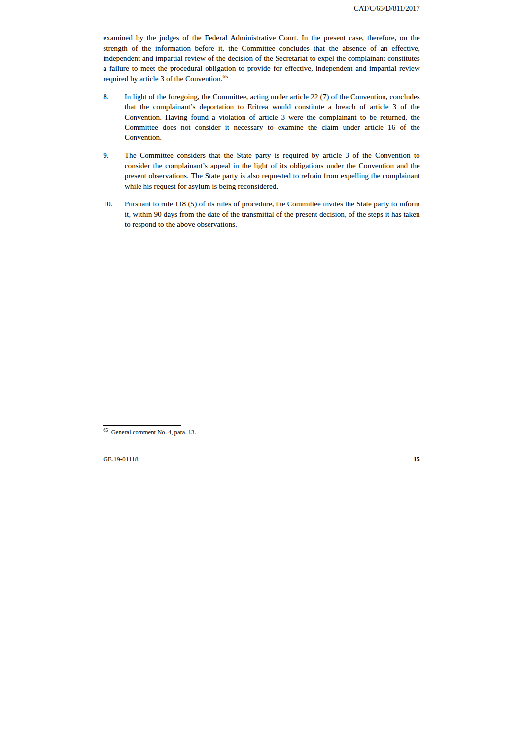CAT/C/65/D/811/2017
examined by the judges of the Federal Administrative Court. In the present case, therefore, on the strength of the information before it, the Committee concludes that the absence of an effective, independent and impartial review of the decision of the Secretariat to expel the complainant constitutes a failure to meet the procedural obligation to provide for effective, independent and impartial review required by article 3 of the Convention.65
8.
In light of the foregoing, the Committee, acting under article 22 (7) of the Convention, concludes that the complainant’s deportation to Eritrea would constitute a breach of article 3 of the Convention. Having found a violation of article 3 were the complainant to be returned, the Committee does not consider it necessary to examine the claim under article 16 of the Convention.
9.
The Committee considers that the State party is required by article 3 of the Convention to consider the complainant’s appeal in the light of its obligations under the Convention and the present observations. The State party is also requested to refrain from expelling the complainant while his request for asylum is being reconsidered.
10.
Pursuant to rule 118 (5) of its rules of procedure, the Committee invites the State party to inform it, within 90 days from the date of the transmittal of the present decision, of the steps it has taken to respond to the above observations.
65 General comment No. 4, para. 13.
GE.19-01118
15